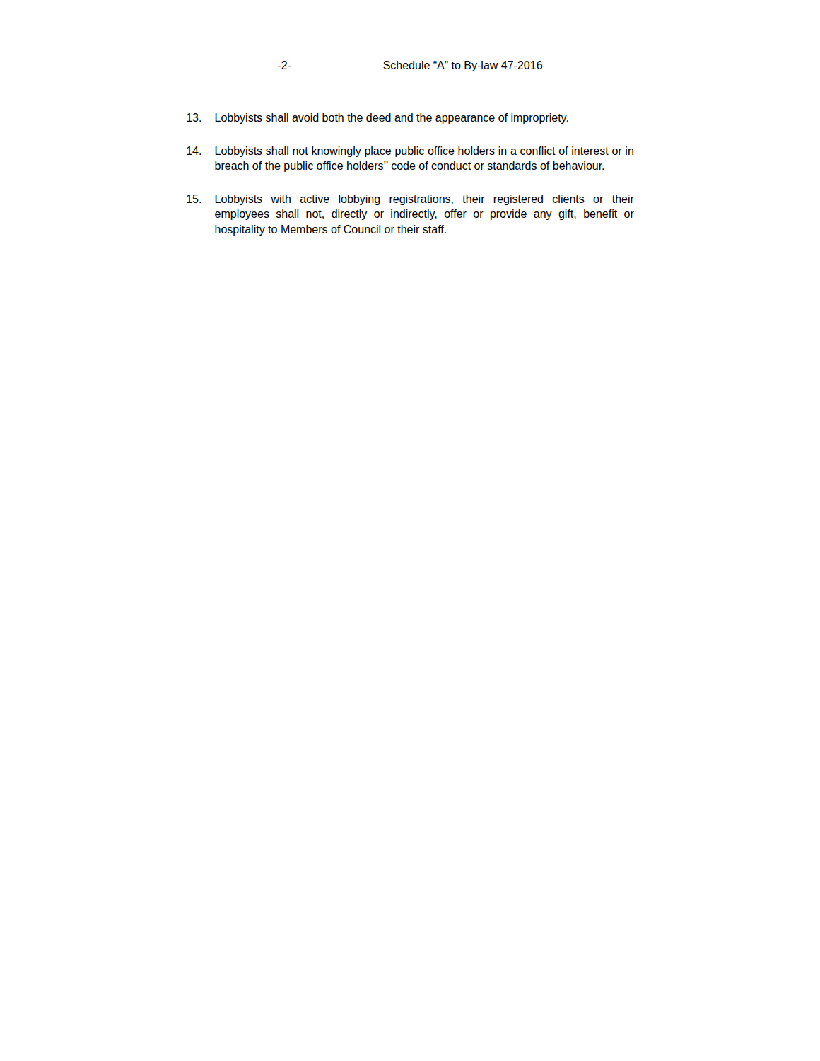-2- Schedule “A” to By-law 47-2016
13. Lobbyists shall avoid both the deed and the appearance of impropriety.
14. Lobbyists shall not knowingly place public office holders in a conflict of interest or in breach of the public office holders’’ code of conduct or standards of behaviour.
15. Lobbyists with active lobbying registrations, their registered clients or their employees shall not, directly or indirectly, offer or provide any gift, benefit or hospitality to Members of Council or their staff.